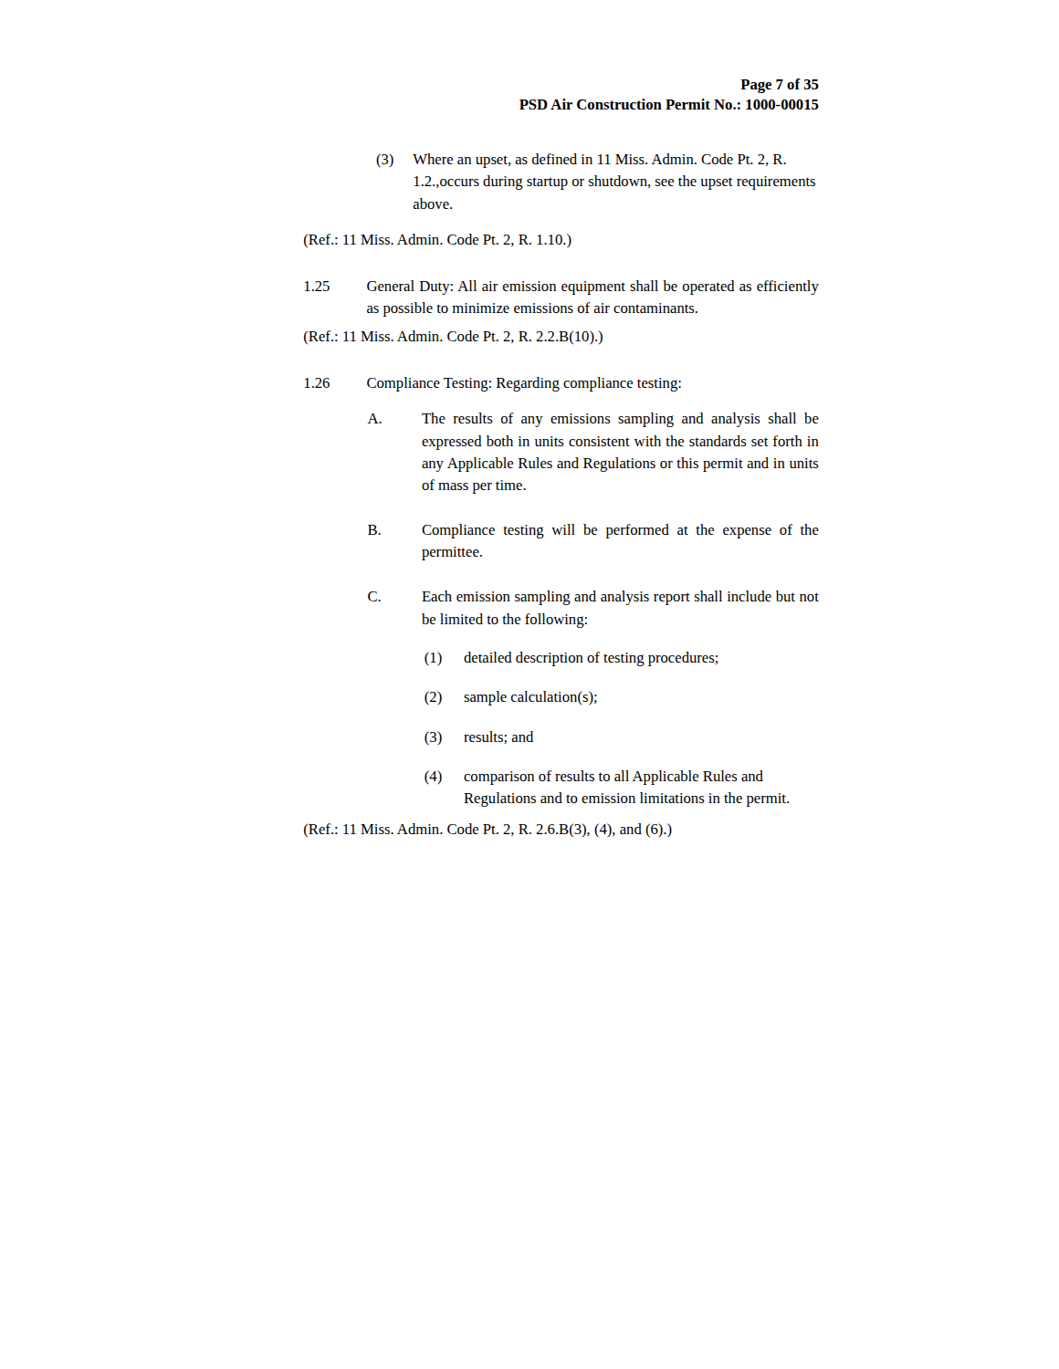Page 7 of 35
PSD Air Construction Permit No.: 1000-00015
(3) Where an upset, as defined in 11 Miss. Admin. Code Pt. 2, R. 1.2.,occurs during startup or shutdown, see the upset requirements above.
(Ref.: 11 Miss. Admin. Code Pt. 2, R. 1.10.)
1.25 General Duty: All air emission equipment shall be operated as efficiently as possible to minimize emissions of air contaminants.
(Ref.: 11 Miss. Admin. Code Pt. 2, R. 2.2.B(10).)
1.26 Compliance Testing: Regarding compliance testing:
A. The results of any emissions sampling and analysis shall be expressed both in units consistent with the standards set forth in any Applicable Rules and Regulations or this permit and in units of mass per time.
B. Compliance testing will be performed at the expense of the permittee.
C. Each emission sampling and analysis report shall include but not be limited to the following:
(1) detailed description of testing procedures;
(2) sample calculation(s);
(3) results; and
(4) comparison of results to all Applicable Rules and Regulations and to emission limitations in the permit.
(Ref.: 11 Miss. Admin. Code Pt. 2, R. 2.6.B(3), (4), and (6).)